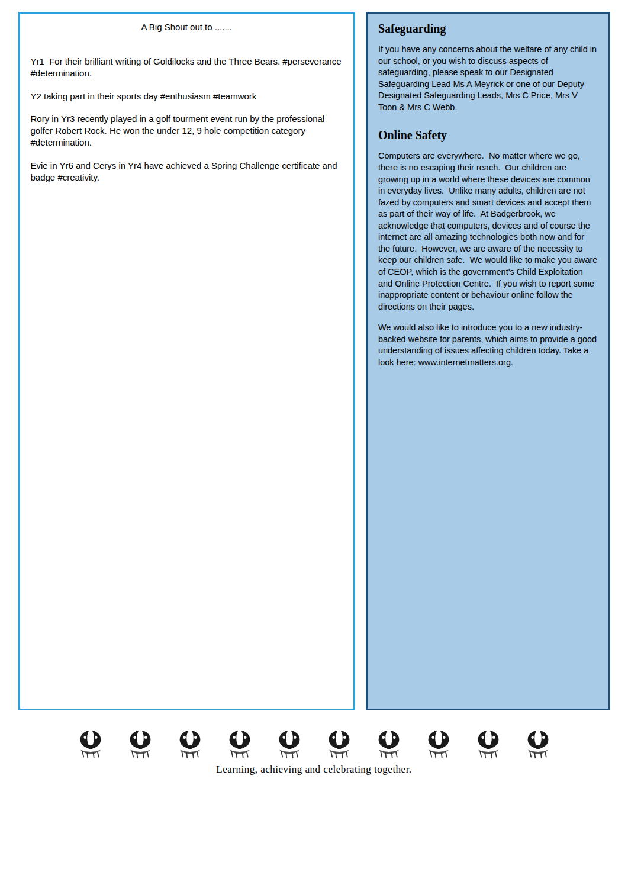A Big Shout out to .......
Yr1 For their brilliant writing of Goldilocks and the Three Bears. #perseverance #determination.
Y2 taking part in their sports day #enthusiasm #teamwork
Rory in Yr3 recently played in a golf tourment event run by the professional golfer Robert Rock. He won the under 12, 9 hole competition category #determination.
Evie in Yr6 and Cerys in Yr4 have achieved a Spring Challenge certificate and badge #creativity.
Safeguarding
If you have any concerns about the welfare of any child in our school, or you wish to discuss aspects of safeguarding, please speak to our Designated Safeguarding Lead Ms A Meyrick or one of our Deputy Designated Safeguarding Leads, Mrs C Price, Mrs V Toon & Mrs C Webb.
Online Safety
Computers are everywhere. No matter where we go, there is no escaping their reach. Our children are growing up in a world where these devices are common in everyday lives. Unlike many adults, children are not fazed by computers and smart devices and accept them as part of their way of life. At Badgerbrook, we acknowledge that computers, devices and of course the internet are all amazing technologies both now and for the future. However, we are aware of the necessity to keep our children safe. We would like to make you aware of CEOP, which is the government's Child Exploitation and Online Protection Centre. If you wish to report some inappropriate content or behaviour online follow the directions on their pages.
We would also like to introduce you to a new industry-backed website for parents, which aims to provide a good understanding of issues affecting children today. Take a look here: www.internetmatters.org.
Learning, achieving and celebrating together.